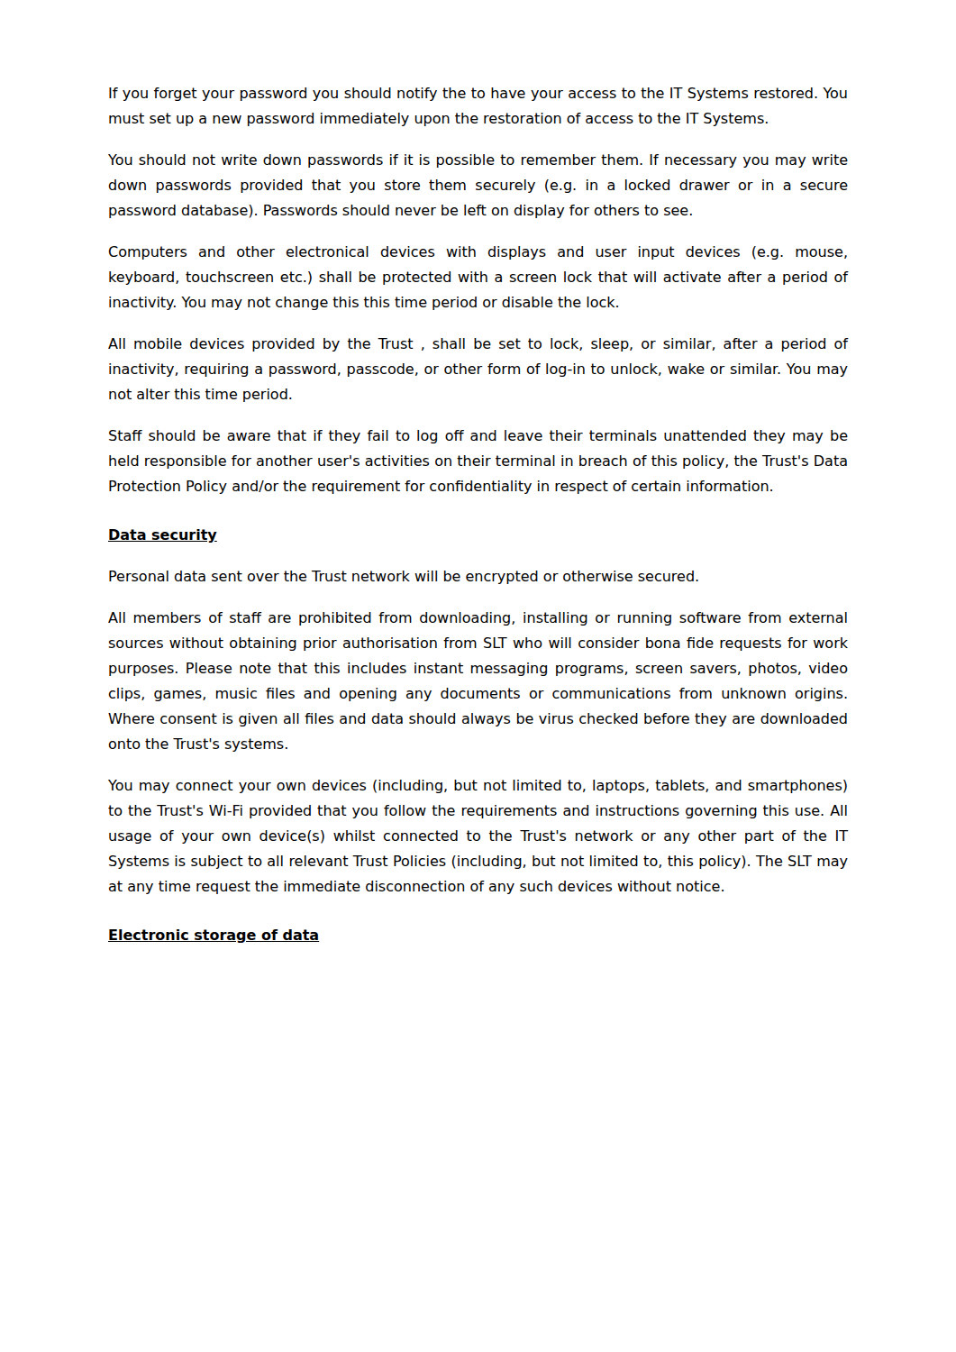If you forget your password you should notify the to have your access to the IT Systems restored. You must set up a new password immediately upon the restoration of access to the IT Systems.
You should not write down passwords if it is possible to remember them. If necessary you may write down passwords provided that you store them securely (e.g. in a locked drawer or in a secure password database). Passwords should never be left on display for others to see.
Computers and other electronical devices with displays and user input devices (e.g. mouse, keyboard, touchscreen etc.) shall be protected with a screen lock that will activate after a period of inactivity. You may not change this this time period or disable the lock.
All mobile devices provided by the Trust , shall be set to lock, sleep, or similar, after a period of inactivity, requiring a password, passcode, or other form of log-in to unlock, wake or similar. You may not alter this time period.
Staff should be aware that if they fail to log off and leave their terminals unattended they may be held responsible for another user's activities on their terminal in breach of this policy, the Trust's Data Protection Policy and/or the requirement for confidentiality in respect of certain information.
Data security
Personal data sent over the Trust network will be encrypted or otherwise secured.
All members of staff are prohibited from downloading, installing or running software from external sources without obtaining prior authorisation from SLT who will consider bona fide requests for work purposes. Please note that this includes instant messaging programs, screen savers, photos, video clips, games, music files and opening any documents or communications from unknown origins. Where consent is given all files and data should always be virus checked before they are downloaded onto the Trust's systems.
You may connect your own devices (including, but not limited to, laptops, tablets, and smartphones) to the Trust's Wi-Fi provided that you follow the requirements and instructions governing this use. All usage of your own device(s) whilst connected to the Trust's network or any other part of the IT Systems is subject to all relevant Trust Policies (including, but not limited to, this policy). The SLT may at any time request the immediate disconnection of any such devices without notice.
Electronic storage of data